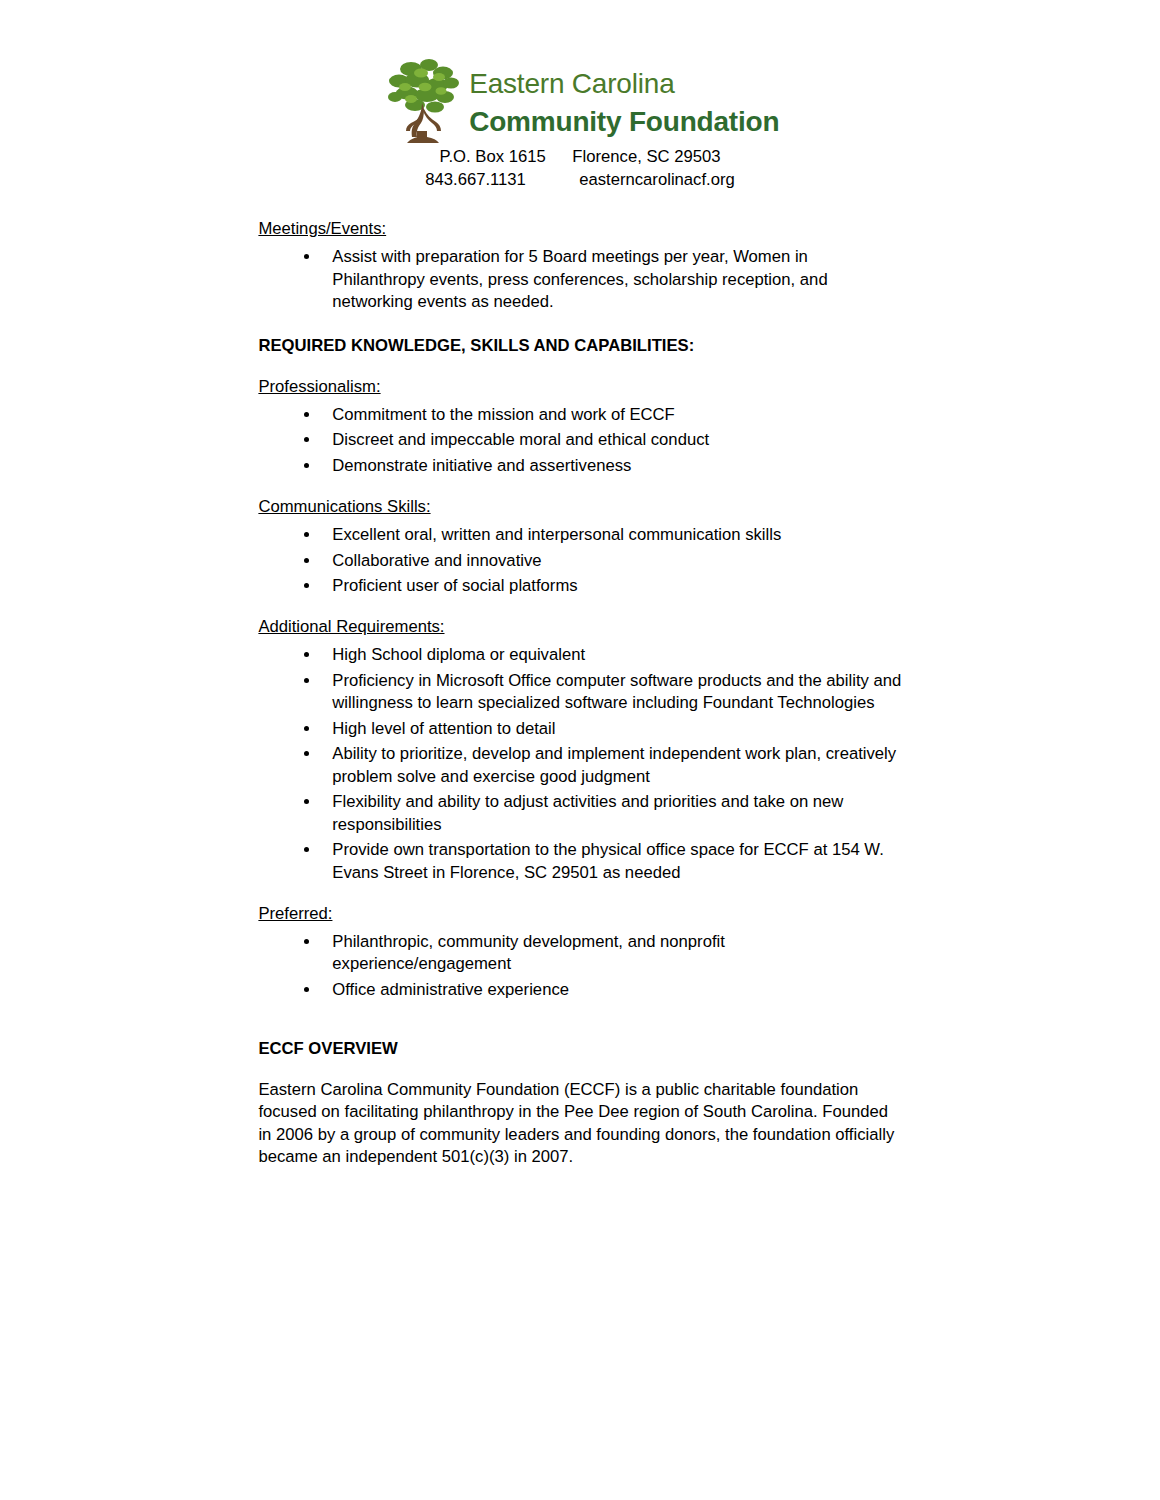Eastern Carolina Community Foundation
P.O. Box 1615 Florence, SC 29503 843.667.1131 easterncarolinacf.org
Meetings/Events:
Assist with preparation for 5 Board meetings per year, Women in Philanthropy events, press conferences, scholarship reception, and networking events as needed.
REQUIRED KNOWLEDGE, SKILLS AND CAPABILITIES:
Professionalism:
Commitment to the mission and work of ECCF
Discreet and impeccable moral and ethical conduct
Demonstrate initiative and assertiveness
Communications Skills:
Excellent oral, written and interpersonal communication skills
Collaborative and innovative
Proficient user of social platforms
Additional Requirements:
High School diploma or equivalent
Proficiency in Microsoft Office computer software products and the ability and willingness to learn specialized software including Foundant Technologies
High level of attention to detail
Ability to prioritize, develop and implement independent work plan, creatively problem solve and exercise good judgment
Flexibility and ability to adjust activities and priorities and take on new responsibilities
Provide own transportation to the physical office space for ECCF at 154 W. Evans Street in Florence, SC 29501 as needed
Preferred:
Philanthropic, community development, and nonprofit experience/engagement
Office administrative experience
ECCF OVERVIEW
Eastern Carolina Community Foundation (ECCF) is a public charitable foundation focused on facilitating philanthropy in the Pee Dee region of South Carolina. Founded in 2006 by a group of community leaders and founding donors, the foundation officially became an independent 501(c)(3) in 2007.